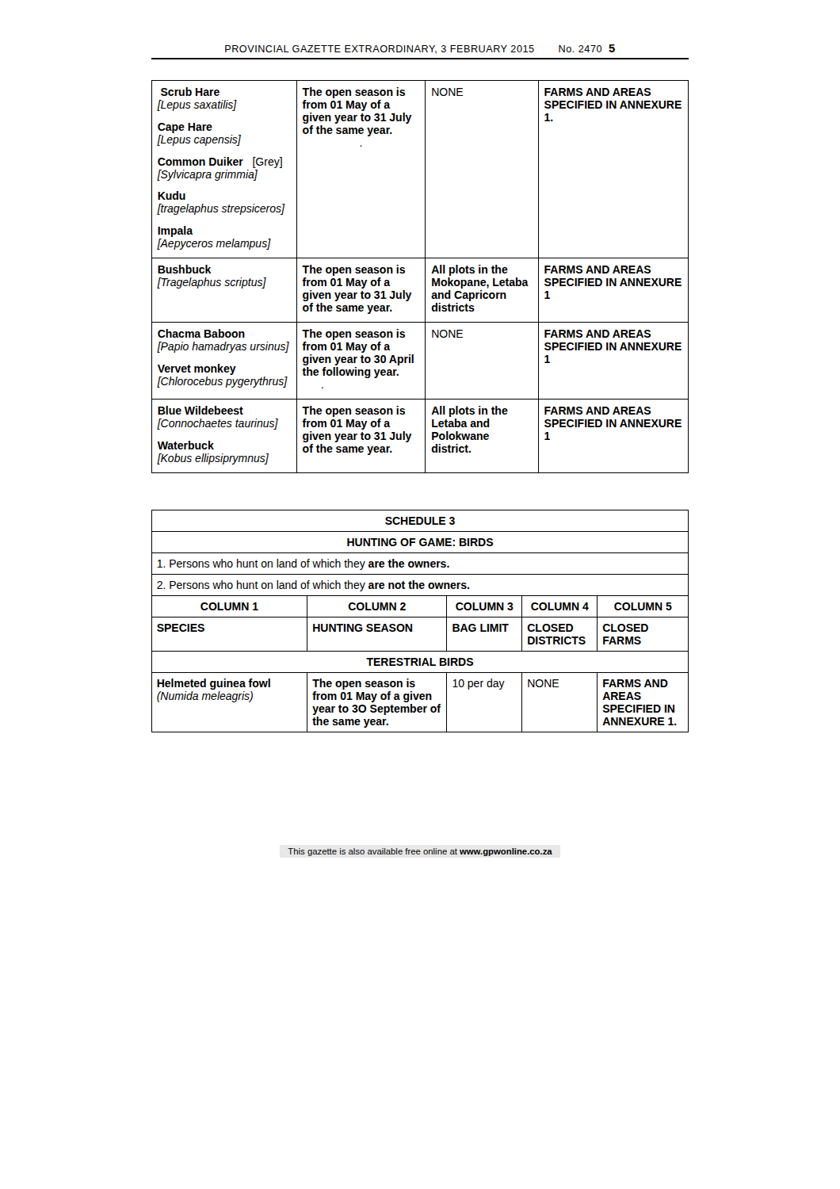PROVINCIAL GAZETTE EXTRAORDINARY, 3 FEBRUARY 2015 No. 2470 5
| Scrub Hare [Lepus saxatilis] Cape Hare [Lepus capensis] Common Duiker [Grey] [Sylvicapra grimmia] Kudu [tragelaphus strepsiceros] Impala [Aepyceros melampus] | The open season is from 01 May of a given year to 31 July of the same year. . | NONE | FARMS AND AREAS SPECIFIED IN ANNEXURE 1. |
| Bushbuck [Tragelaphus scriptus] | The open season is from 01 May of a given year to 31 July of the same year. | All plots in the Mokopane, Letaba and Capricorn districts | FARMS AND AREAS SPECIFIED IN ANNEXURE 1 |
| Chacma Baboon [Papio hamadryas ursinus] Vervet monkey [Chlorocebus pygerythrus] | The open season is from 01 May of a given year to 30 April the following year. . | NONE | FARMS AND AREAS SPECIFIED IN ANNEXURE 1 |
| Blue Wildebeest [Connochaetes taurinus] Waterbuck [Kobus ellipsiprymnus] | The open season is from 01 May of a given year to 31 July of the same year. | All plots in the Letaba and Polokwane district. | FARMS AND AREAS SPECIFIED IN ANNEXURE 1 |
| SCHEDULE 3 |
| HUNTING OF GAME: BIRDS |
| 1. Persons who hunt on land of which they are the owners. |
| 2. Persons who hunt on land of which they are not the owners. |
| COLUMN 1 | COLUMN 2 | COLUMN 3 | COLUMN 4 | COLUMN 5 |
| SPECIES | HUNTING SEASON | BAG LIMIT | CLOSED DISTRICTS | CLOSED FARMS |
| TERESTRIAL BIRDS |
| Helmeted guinea fowl (Numida meleagris) | The open season is from 01 May of a given year to 3O September of the same year. | 10 per day | NONE | FARMS AND AREAS SPECIFIED IN ANNEXURE 1. |
This gazette is also available free online at www.gpwonline.co.za